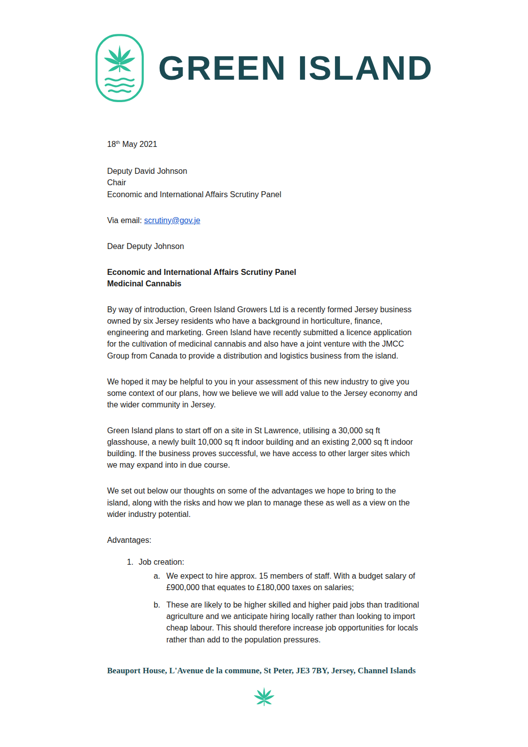GREEN ISLAND
18th May 2021
Deputy David Johnson
Chair
Economic and International Affairs Scrutiny Panel
Via email: scrutiny@gov.je
Dear Deputy Johnson
Economic and International Affairs Scrutiny Panel
Medicinal Cannabis
By way of introduction, Green Island Growers Ltd is a recently formed Jersey business owned by six Jersey residents who have a background in horticulture, finance, engineering and marketing. Green Island have recently submitted a licence application for the cultivation of medicinal cannabis and also have a joint venture with the JMCC Group from Canada to provide a distribution and logistics business from the island.
We hoped it may be helpful to you in your assessment of this new industry to give you some context of our plans, how we believe we will add value to the Jersey economy and the wider community in Jersey.
Green Island plans to start off on a site in St Lawrence, utilising a 30,000 sq ft glasshouse, a newly built 10,000 sq ft indoor building and an existing 2,000 sq ft indoor building. If the business proves successful, we have access to other larger sites which we may expand into in due course.
We set out below our thoughts on some of the advantages we hope to bring to the island, along with the risks and how we plan to manage these as well as a view on the wider industry potential.
Advantages:
Job creation:
We expect to hire approx. 15 members of staff. With a budget salary of £900,000 that equates to £180,000 taxes on salaries;
These are likely to be higher skilled and higher paid jobs than traditional agriculture and we anticipate hiring locally rather than looking to import cheap labour. This should therefore increase job opportunities for locals rather than add to the population pressures.
Beauport House, L'Avenue de la commune, St Peter, JE3 7BY, Jersey, Channel Islands